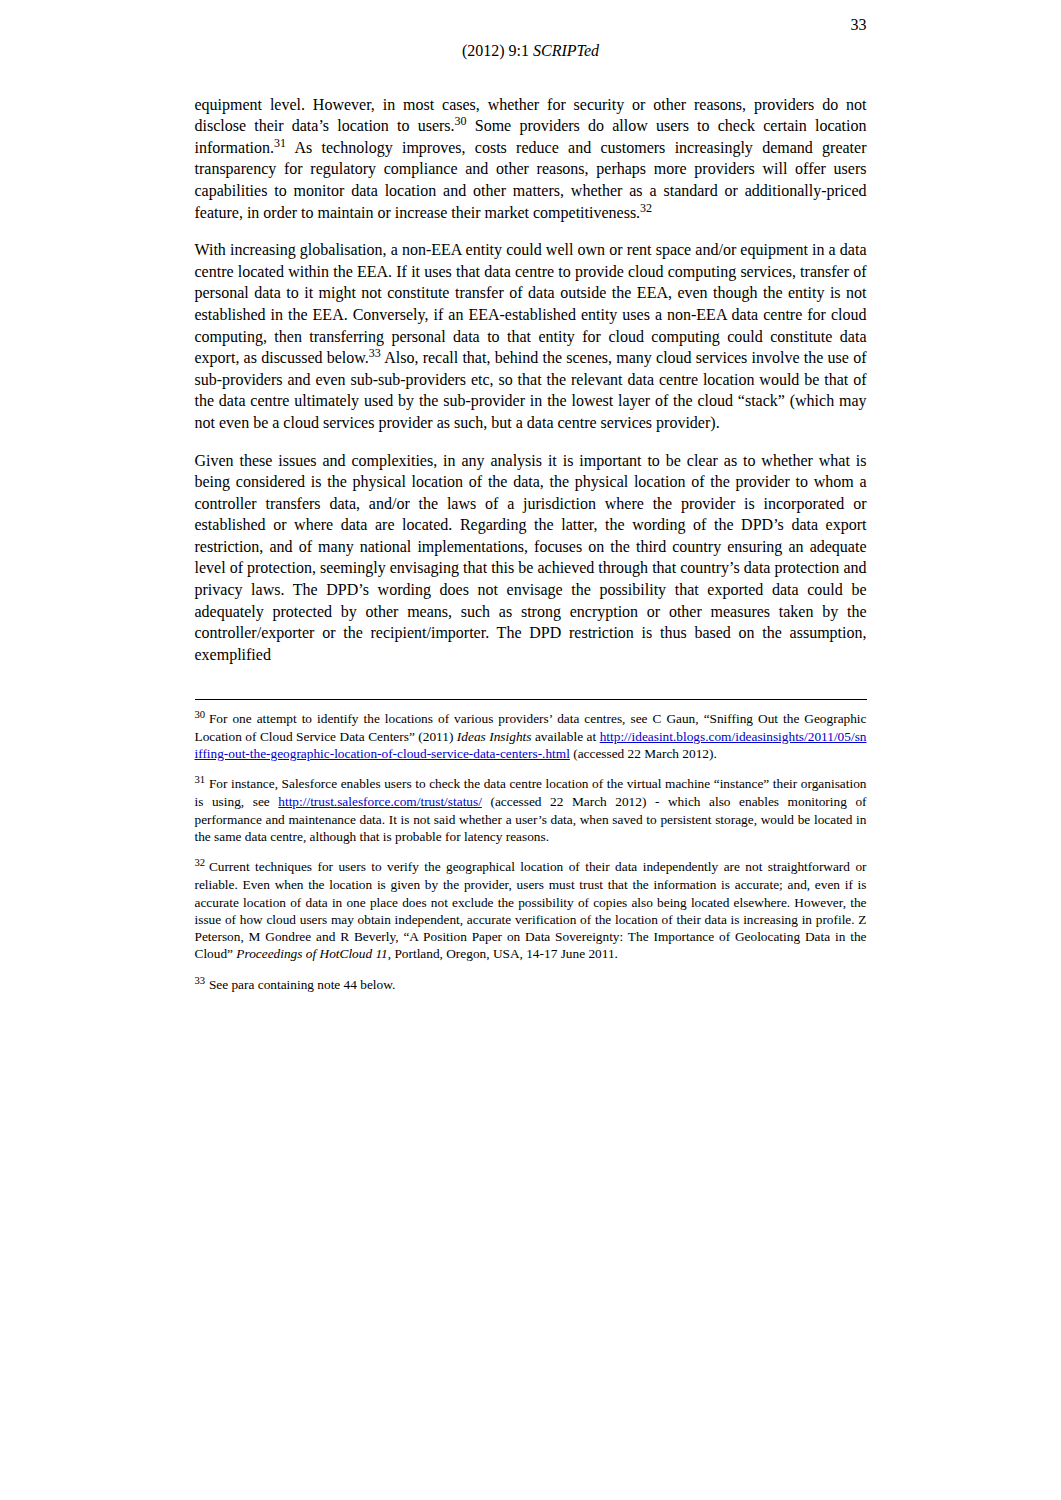33
(2012) 9:1 SCRIPTed
equipment level. However, in most cases, whether for security or other reasons, providers do not disclose their data’s location to users.30 Some providers do allow users to check certain location information.31 As technology improves, costs reduce and customers increasingly demand greater transparency for regulatory compliance and other reasons, perhaps more providers will offer users capabilities to monitor data location and other matters, whether as a standard or additionally-priced feature, in order to maintain or increase their market competitiveness.32
With increasing globalisation, a non-EEA entity could well own or rent space and/or equipment in a data centre located within the EEA. If it uses that data centre to provide cloud computing services, transfer of personal data to it might not constitute transfer of data outside the EEA, even though the entity is not established in the EEA. Conversely, if an EEA-established entity uses a non-EEA data centre for cloud computing, then transferring personal data to that entity for cloud computing could constitute data export, as discussed below.33 Also, recall that, behind the scenes, many cloud services involve the use of sub-providers and even sub-sub-providers etc, so that the relevant data centre location would be that of the data centre ultimately used by the sub-provider in the lowest layer of the cloud “stack” (which may not even be a cloud services provider as such, but a data centre services provider).
Given these issues and complexities, in any analysis it is important to be clear as to whether what is being considered is the physical location of the data, the physical location of the provider to whom a controller transfers data, and/or the laws of a jurisdiction where the provider is incorporated or established or where data are located. Regarding the latter, the wording of the DPD’s data export restriction, and of many national implementations, focuses on the third country ensuring an adequate level of protection, seemingly envisaging that this be achieved through that country’s data protection and privacy laws. The DPD’s wording does not envisage the possibility that exported data could be adequately protected by other means, such as strong encryption or other measures taken by the controller/exporter or the recipient/importer. The DPD restriction is thus based on the assumption, exemplified
30 For one attempt to identify the locations of various providers’ data centres, see C Gaun, “Sniffing Out the Geographic Location of Cloud Service Data Centers” (2011) Ideas Insights available at http://ideasint.blogs.com/ideasinsights/2011/05/sniffing-out-the-geographic-location-of-cloud-service-data-centers-.html (accessed 22 March 2012).
31 For instance, Salesforce enables users to check the data centre location of the virtual machine “instance” their organisation is using, see http://trust.salesforce.com/trust/status/ (accessed 22 March 2012) - which also enables monitoring of performance and maintenance data. It is not said whether a user’s data, when saved to persistent storage, would be located in the same data centre, although that is probable for latency reasons.
32 Current techniques for users to verify the geographical location of their data independently are not straightforward or reliable. Even when the location is given by the provider, users must trust that the information is accurate; and, even if is accurate location of data in one place does not exclude the possibility of copies also being located elsewhere. However, the issue of how cloud users may obtain independent, accurate verification of the location of their data is increasing in profile. Z Peterson, M Gondree and R Beverly, “A Position Paper on Data Sovereignty: The Importance of Geolocating Data in the Cloud” Proceedings of HotCloud 11, Portland, Oregon, USA, 14-17 June 2011.
33 See para containing note 44 below.